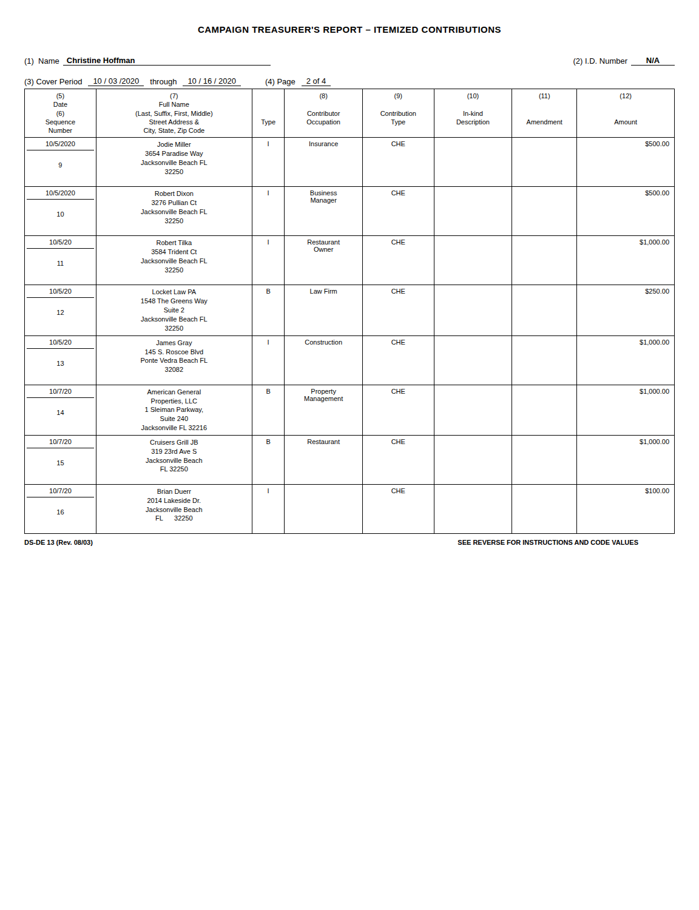CAMPAIGN TREASURER'S REPORT – ITEMIZED CONTRIBUTIONS
(1) Name Christine Hoffman
(2) I.D. Number N/A
(3) Cover Period 10 / 03 /2020 through 10 / 16 / 2020 (4) Page 2 of 4
| (5) Date (6) Sequence Number | (7) Full Name (Last, Suffix, First, Middle) Street Address & City, State, Zip Code | Type | (8) Contributor Occupation | (9) Contribution Type | (10) In-kind Description | (11) Amendment | (12) Amount |
| --- | --- | --- | --- | --- | --- | --- | --- |
| 10/5/2020 9 | Jodie Miller 3654 Paradise Way Jacksonville Beach FL 32250 | I | Insurance | CHE | | | $500.00 |
| 10/5/2020 10 | Robert Dixon 3276 Pullian Ct Jacksonville Beach FL 32250 | I | Business Manager | CHE | | | $500.00 |
| 10/5/20 11 | Robert Tilka 3584 Trident Ct Jacksonville Beach FL 32250 | I | Restaurant Owner | CHE | | | $1,000.00 |
| 10/5/20 12 | Locket Law PA 1548 The Greens Way Suite 2 Jacksonville Beach FL 32250 | B | Law Firm | CHE | | | $250.00 |
| 10/5/20 13 | James Gray 145 S. Roscoe Blvd Ponte Vedra Beach FL 32082 | I | Construction | CHE | | | $1,000.00 |
| 10/7/20 14 | American General Properties, LLC 1 Sleiman Parkway, Suite 240 Jacksonville FL 32216 | B | Property Management | CHE | | | $1,000.00 |
| 10/7/20 15 | Cruisers Grill JB 319 23rd Ave S Jacksonville Beach FL 32250 | B | Restaurant | CHE | | | $1,000.00 |
| 10/7/20 16 | Brian Duerr 2014 Lakeside Dr. Jacksonville Beach FL 32250 | I | | CHE | | | $100.00 |
DS-DE 13 (Rev. 08/03)
SEE REVERSE FOR INSTRUCTIONS AND CODE VALUES